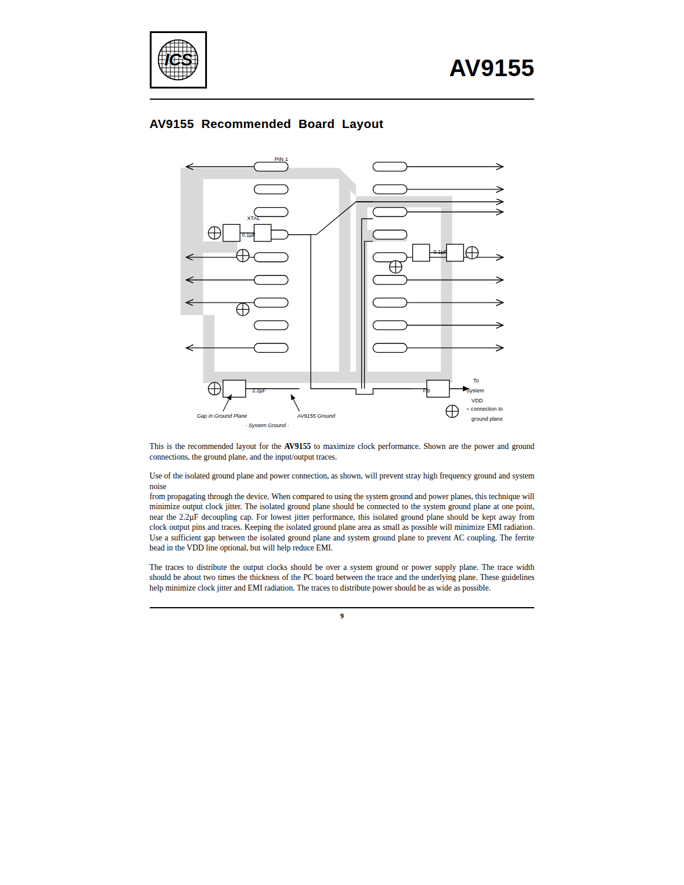ICS
AV9155
AV9155 Recommended Board Layout
PIN 1 XTAL 0.1µF 0.1µF 2.2µF FB To System VDD Gap in Ground Plane AV9155 Ground - System Ground - = connection to ground plane
This is the recommended layout for the AV9155 to maximize clock performance. Shown are the power and ground connections, the ground plane, and the input/output traces.
Use of the isolated ground plane and power connection, as shown, will prevent stray high frequency ground and system noise from propagating through the device. When compared to using the system ground and power planes, this technique will minimize output clock jitter. The isolated ground plane should be connected to the system ground plane at one point, near the 2.2µF decoupling cap. For lowest jitter performance, this isolated ground plane should be kept away from clock output pins and traces. Keeping the isolated ground plane area as small as possible will minimize EMI radiation. Use a sufficient gap between the isolated ground plane and system ground plane to prevent AC coupling. The ferrite bead in the VDD line optional, but will help reduce EMI.
The traces to distribute the output clocks should be over a system ground or power supply plane. The trace width should be about two times the thickness of the PC board between the trace and the underlying plane. These guidelines help minimize clock jitter and EMI radiation. The traces to distribute power should be as wide as possible.
9